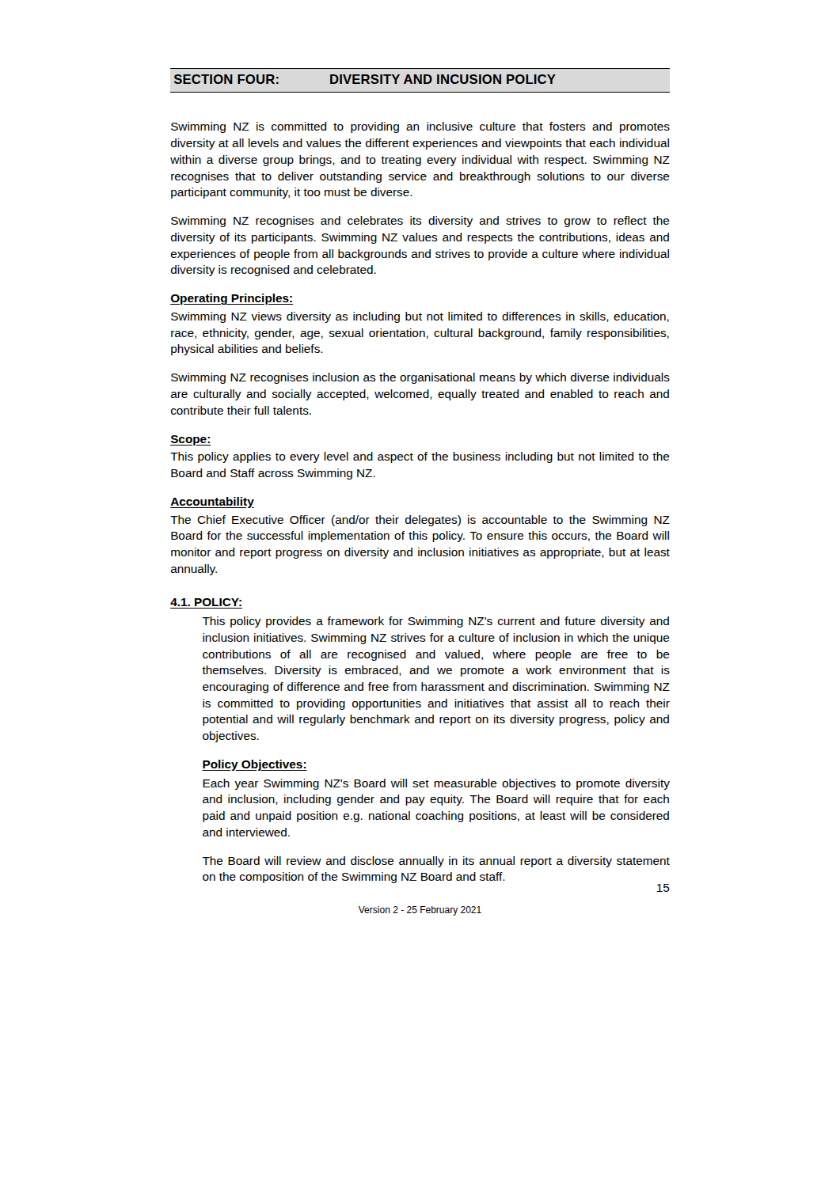SECTION FOUR: DIVERSITY AND INCUSION POLICY
Swimming NZ is committed to providing an inclusive culture that fosters and promotes diversity at all levels and values the different experiences and viewpoints that each individual within a diverse group brings, and to treating every individual with respect. Swimming NZ recognises that to deliver outstanding service and breakthrough solutions to our diverse participant community, it too must be diverse.
Swimming NZ recognises and celebrates its diversity and strives to grow to reflect the diversity of its participants. Swimming NZ values and respects the contributions, ideas and experiences of people from all backgrounds and strives to provide a culture where individual diversity is recognised and celebrated.
Operating Principles:
Swimming NZ views diversity as including but not limited to differences in skills, education, race, ethnicity, gender, age, sexual orientation, cultural background, family responsibilities, physical abilities and beliefs.
Swimming NZ recognises inclusion as the organisational means by which diverse individuals are culturally and socially accepted, welcomed, equally treated and enabled to reach and contribute their full talents.
Scope:
This policy applies to every level and aspect of the business including but not limited to the Board and Staff across Swimming NZ.
Accountability
The Chief Executive Officer (and/or their delegates) is accountable to the Swimming NZ Board for the successful implementation of this policy. To ensure this occurs, the Board will monitor and report progress on diversity and inclusion initiatives as appropriate, but at least annually.
4.1. POLICY:
This policy provides a framework for Swimming NZ's current and future diversity and inclusion initiatives. Swimming NZ strives for a culture of inclusion in which the unique contributions of all are recognised and valued, where people are free to be themselves. Diversity is embraced, and we promote a work environment that is encouraging of difference and free from harassment and discrimination. Swimming NZ is committed to providing opportunities and initiatives that assist all to reach their potential and will regularly benchmark and report on its diversity progress, policy and objectives.
Policy Objectives:
Each year Swimming NZ's Board will set measurable objectives to promote diversity and inclusion, including gender and pay equity. The Board will require that for each paid and unpaid position e.g. national coaching positions, at least will be considered and interviewed.
The Board will review and disclose annually in its annual report a diversity statement on the composition of the Swimming NZ Board and staff.
Version 2 - 25 February 2021
15